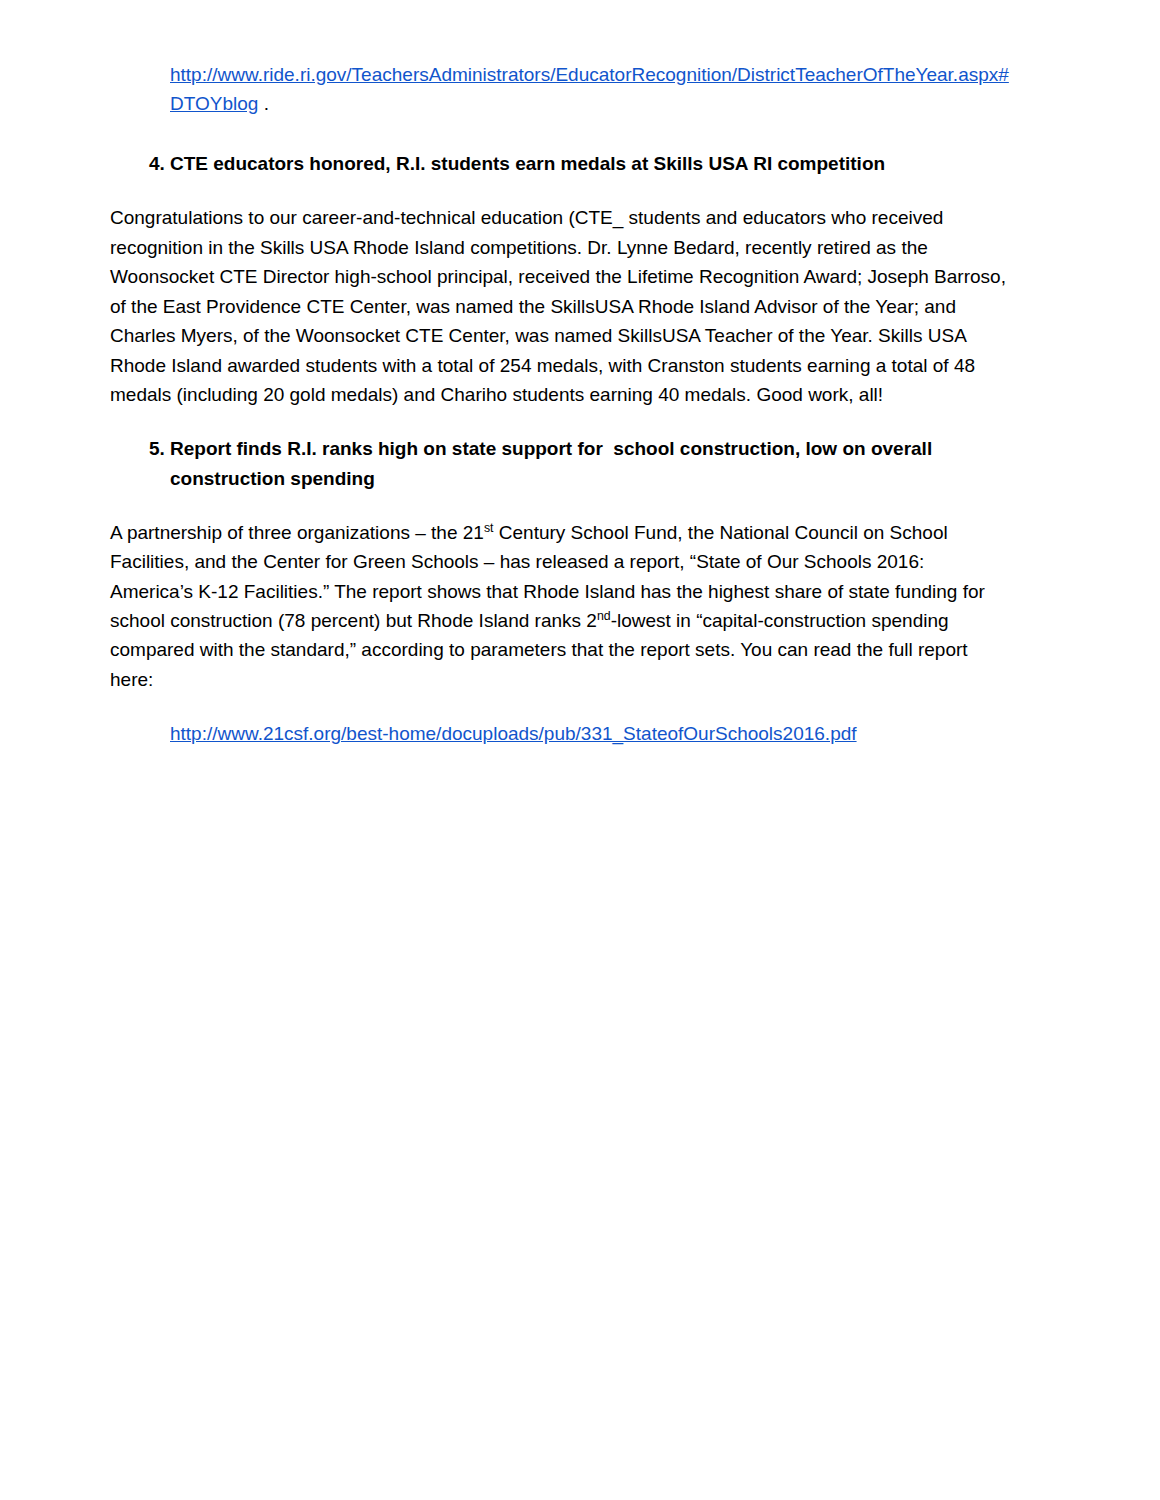http://www.ride.ri.gov/TeachersAdministrators/EducatorRecognition/DistrictTeacherOfTheYear.aspx#DTOYblog .
CTE educators honored, R.I. students earn medals at Skills USA RI competition
Congratulations to our career-and-technical education (CTE_ students and educators who received recognition in the Skills USA Rhode Island competitions. Dr. Lynne Bedard, recently retired as the Woonsocket CTE Director high-school principal, received the Lifetime Recognition Award; Joseph Barroso, of the East Providence CTE Center, was named the SkillsUSA Rhode Island Advisor of the Year; and Charles Myers, of the Woonsocket CTE Center, was named SkillsUSA Teacher of the Year. Skills USA Rhode Island awarded students with a total of 254 medals, with Cranston students earning a total of 48 medals (including 20 gold medals) and Chariho students earning 40 medals. Good work, all!
Report finds R.I. ranks high on state support for school construction, low on overall construction spending
A partnership of three organizations – the 21st Century School Fund, the National Council on School Facilities, and the Center for Green Schools – has released a report, “State of Our Schools 2016: America’s K-12 Facilities.” The report shows that Rhode Island has the highest share of state funding for school construction (78 percent) but Rhode Island ranks 2nd-lowest in “capital-construction spending compared with the standard,” according to parameters that the report sets. You can read the full report here:
http://www.21csf.org/best-home/docuploads/pub/331_StateofOurSchools2016.pdf